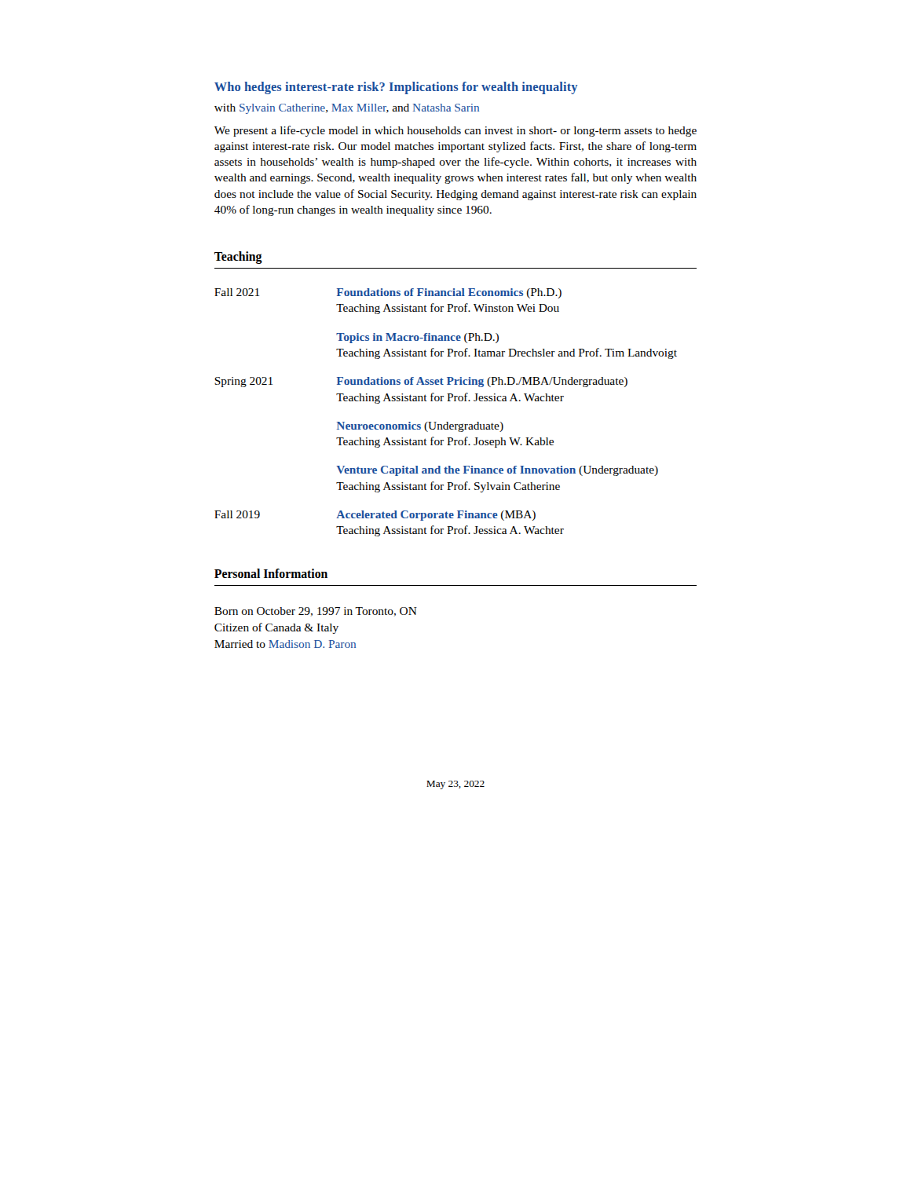Who hedges interest-rate risk? Implications for wealth inequality
with Sylvain Catherine, Max Miller, and Natasha Sarin
We present a life-cycle model in which households can invest in short- or long-term assets to hedge against interest-rate risk. Our model matches important stylized facts. First, the share of long-term assets in households’ wealth is hump-shaped over the life-cycle. Within cohorts, it increases with wealth and earnings. Second, wealth inequality grows when interest rates fall, but only when wealth does not include the value of Social Security. Hedging demand against interest-rate risk can explain 40% of long-run changes in wealth inequality since 1960.
Teaching
| Fall 2021 | Foundations of Financial Economics (Ph.D.) Teaching Assistant for Prof. Winston Wei Dou Topics in Macro-finance (Ph.D.) Teaching Assistant for Prof. Itamar Drechsler and Prof. Tim Landvoigt |
| Spring 2021 | Foundations of Asset Pricing (Ph.D./MBA/Undergraduate) Teaching Assistant for Prof. Jessica A. Wachter Neuroeconomics (Undergraduate) Teaching Assistant for Prof. Joseph W. Kable Venture Capital and the Finance of Innovation (Undergraduate) Teaching Assistant for Prof. Sylvain Catherine |
| Fall 2019 | Accelerated Corporate Finance (MBA) Teaching Assistant for Prof. Jessica A. Wachter |
Personal Information
Born on October 29, 1997 in Toronto, ON
Citizen of Canada & Italy
Married to Madison D. Paron
May 23, 2022